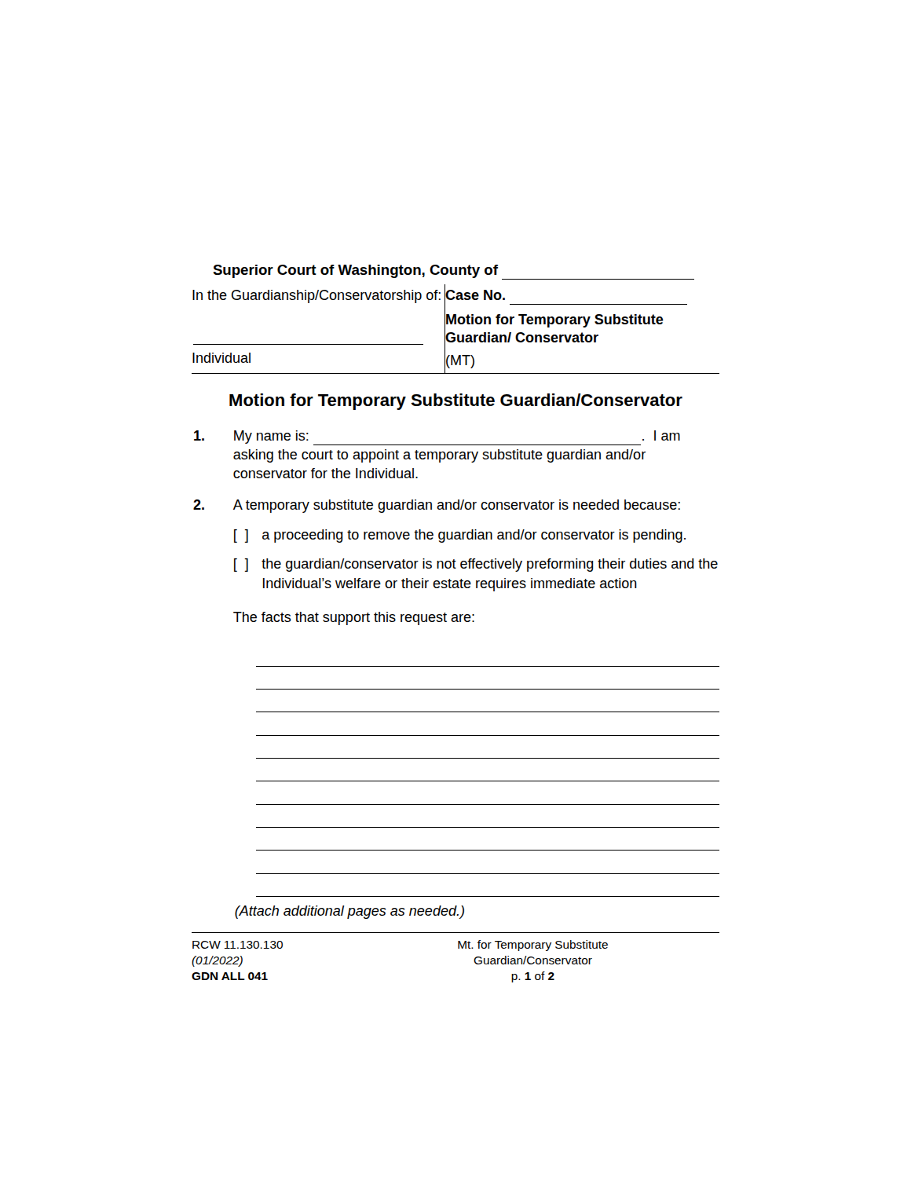Superior Court of Washington, County of
| In the Guardianship/Conservatorship of: | Case No. Motion for Temporary Substitute Guardian/ Conservator |
| Individual | (MT) |
Motion for Temporary Substitute Guardian/Conservator
1.
My name is: . I am asking the court to appoint a temporary substitute guardian and/or conservator for the Individual.
2.
A temporary substitute guardian and/or conservator is needed because:
[ ]
a proceeding to remove the guardian and/or conservator is pending.
[ ]
the guardian/conservator is not effectively preforming their duties and the Individual’s welfare or their estate requires immediate action
The facts that support this request are:
(Attach additional pages as needed.)
RCW 11.130.130
(01/2022)
GDN ALL 041
Mt. for Temporary Substitute
Guardian/Conservator
p. 1 of 2